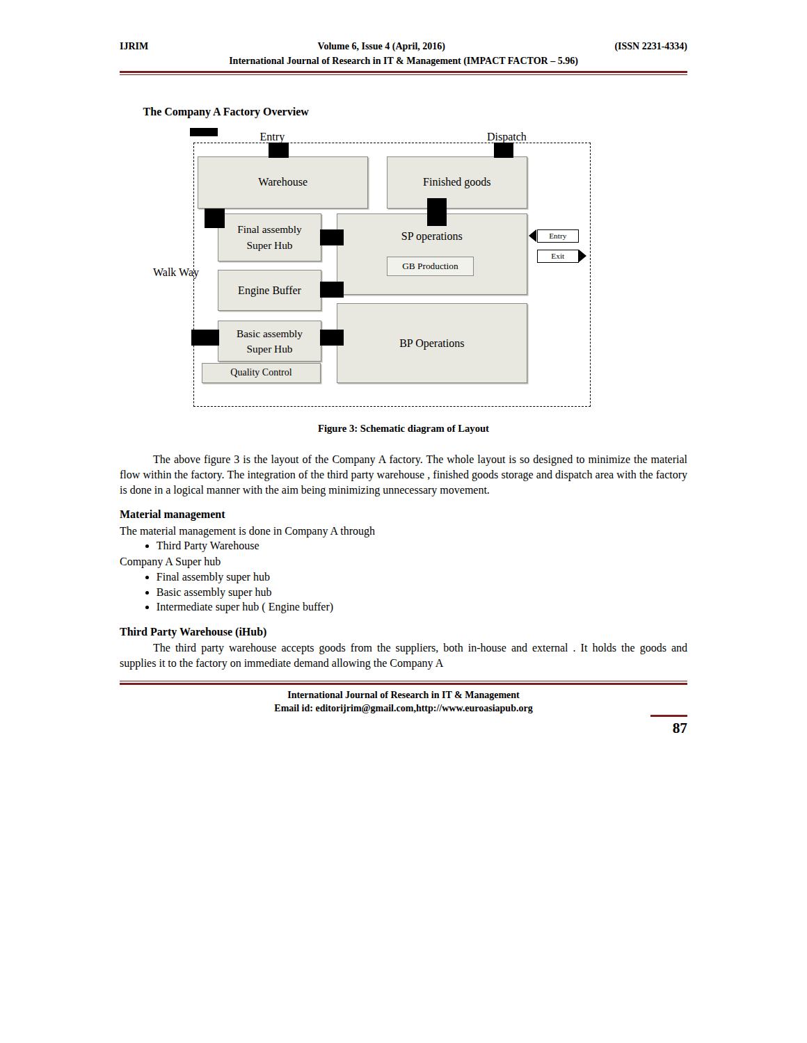IJRIM Volume 6, Issue 4 (April, 2016) (ISSN 2231-4334)
International Journal of Research in IT & Management (IMPACT FACTOR – 5.96)
The Company A Factory Overview
Entry
Dispatch
Walk Way
Warehouse
Finished goods
Final assembly Super Hub
Engine Buffer
Basic assembly Super Hub
Quality Control
SP operations
GB Production
BP Operations
Entry
Exit
Figure 3: Schematic diagram of Layout
The above figure 3 is the layout of the Company A factory. The whole layout is so designed to minimize the material flow within the factory. The integration of the third party warehouse , finished goods storage and dispatch area with the factory is done in a logical manner with the aim being minimizing unnecessary movement.
Material management
The material management is done in Company A through
Third Party Warehouse
Company A Super hub
Final assembly super hub
Basic assembly super hub
Intermediate super hub ( Engine buffer)
Third Party Warehouse (iHub)
The third party warehouse accepts goods from the suppliers, both in-house and external . It holds the goods and supplies it to the factory on immediate demand allowing the Company A
International Journal of Research in IT & Management
Email id: editorijrim@gmail.com,http://www.euroasiapub.org
87